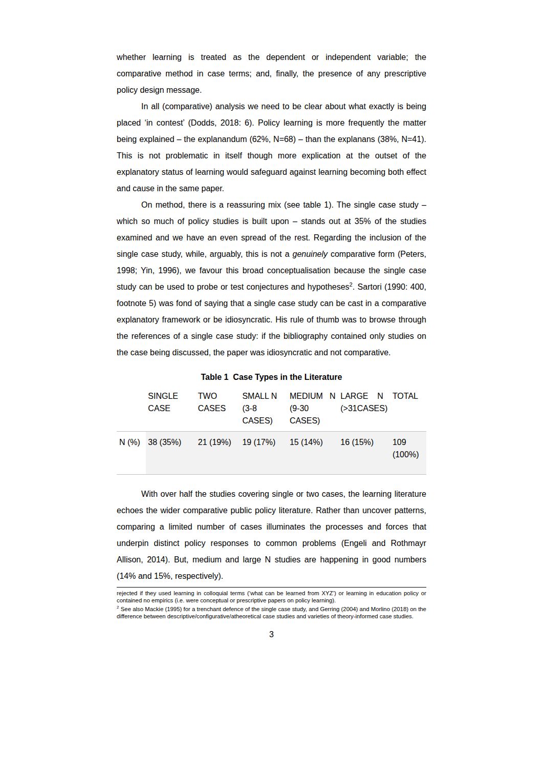whether learning is treated as the dependent or independent variable; the comparative method in case terms; and, finally, the presence of any prescriptive policy design message.
In all (comparative) analysis we need to be clear about what exactly is being placed ‘in contest’ (Dodds, 2018: 6). Policy learning is more frequently the matter being explained – the explanandum (62%, N=68) – than the explanans (38%, N=41). This is not problematic in itself though more explication at the outset of the explanatory status of learning would safeguard against learning becoming both effect and cause in the same paper.
On method, there is a reassuring mix (see table 1). The single case study – which so much of policy studies is built upon – stands out at 35% of the studies examined and we have an even spread of the rest. Regarding the inclusion of the single case study, while, arguably, this is not a genuinely comparative form (Peters, 1998; Yin, 1996), we favour this broad conceptualisation because the single case study can be used to probe or test conjectures and hypotheses2. Sartori (1990: 400, footnote 5) was fond of saying that a single case study can be cast in a comparative explanatory framework or be idiosyncratic. His rule of thumb was to browse through the references of a single case study: if the bibliography contained only studies on the case being discussed, the paper was idiosyncratic and not comparative.
Table 1 Case Types in the Literature
| | SINGLE CASE | TWO CASES | SMALL N (3-8 CASES) | MEDIUM N (9-30 CASES) | LARGE N (>31CASES) | TOTAL |
| --- | --- | --- | --- | --- | --- | --- |
| N (%) | 38 (35%) | 21 (19%) | 19 (17%) | 15 (14%) | 16 (15%) | 109 (100%) |
With over half the studies covering single or two cases, the learning literature echoes the wider comparative public policy literature. Rather than uncover patterns, comparing a limited number of cases illuminates the processes and forces that underpin distinct policy responses to common problems (Engeli and Rothmayr Allison, 2014). But, medium and large N studies are happening in good numbers (14% and 15%, respectively).
rejected if they used learning in colloquial terms (‘what can be learned from XYZ’) or learning in education policy or contained no empirics (i.e. were conceptual or prescriptive papers on policy learning).
2 See also Mackie (1995) for a trenchant defence of the single case study, and Gerring (2004) and Morlino (2018) on the difference between descriptive/configurative/atheoretical case studies and varieties of theory-informed case studies.
3